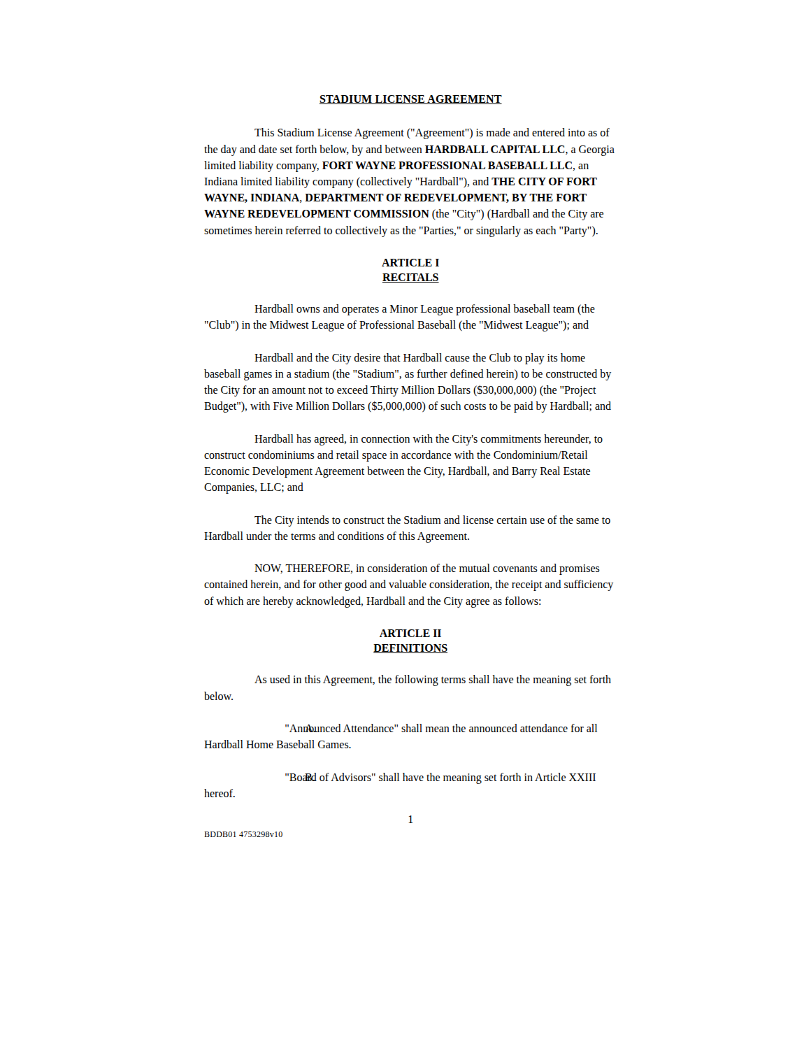STADIUM LICENSE AGREEMENT
This Stadium License Agreement ("Agreement") is made and entered into as of the day and date set forth below, by and between HARDBALL CAPITAL LLC, a Georgia limited liability company, FORT WAYNE PROFESSIONAL BASEBALL LLC, an Indiana limited liability company (collectively "Hardball"), and THE CITY OF FORT WAYNE, INDIANA, DEPARTMENT OF REDEVELOPMENT, BY THE FORT WAYNE REDEVELOPMENT COMMISSION (the "City") (Hardball and the City are sometimes herein referred to collectively as the "Parties," or singularly as each "Party").
ARTICLE IRECITALS
Hardball owns and operates a Minor League professional baseball team (the "Club") in the Midwest League of Professional Baseball (the "Midwest League"); and
Hardball and the City desire that Hardball cause the Club to play its home baseball games in a stadium (the "Stadium", as further defined herein) to be constructed by the City for an amount not to exceed Thirty Million Dollars ($30,000,000) (the "Project Budget"), with Five Million Dollars ($5,000,000) of such costs to be paid by Hardball; and
Hardball has agreed, in connection with the City's commitments hereunder, to construct condominiums and retail space in accordance with the Condominium/Retail Economic Development Agreement between the City, Hardball, and Barry Real Estate Companies, LLC; and
The City intends to construct the Stadium and license certain use of the same to Hardball under the terms and conditions of this Agreement.
NOW, THEREFORE, in consideration of the mutual covenants and promises contained herein, and for other good and valuable consideration, the receipt and sufficiency of which are hereby acknowledged, Hardball and the City agree as follows:
ARTICLE IIDEFINITIONS
As used in this Agreement, the following terms shall have the meaning set forth below.
A."Announced Attendance" shall mean the announced attendance for all Hardball Home Baseball Games.
B."Board of Advisors" shall have the meaning set forth in Article XXIII hereof.
1
BDDB01 4753298v10